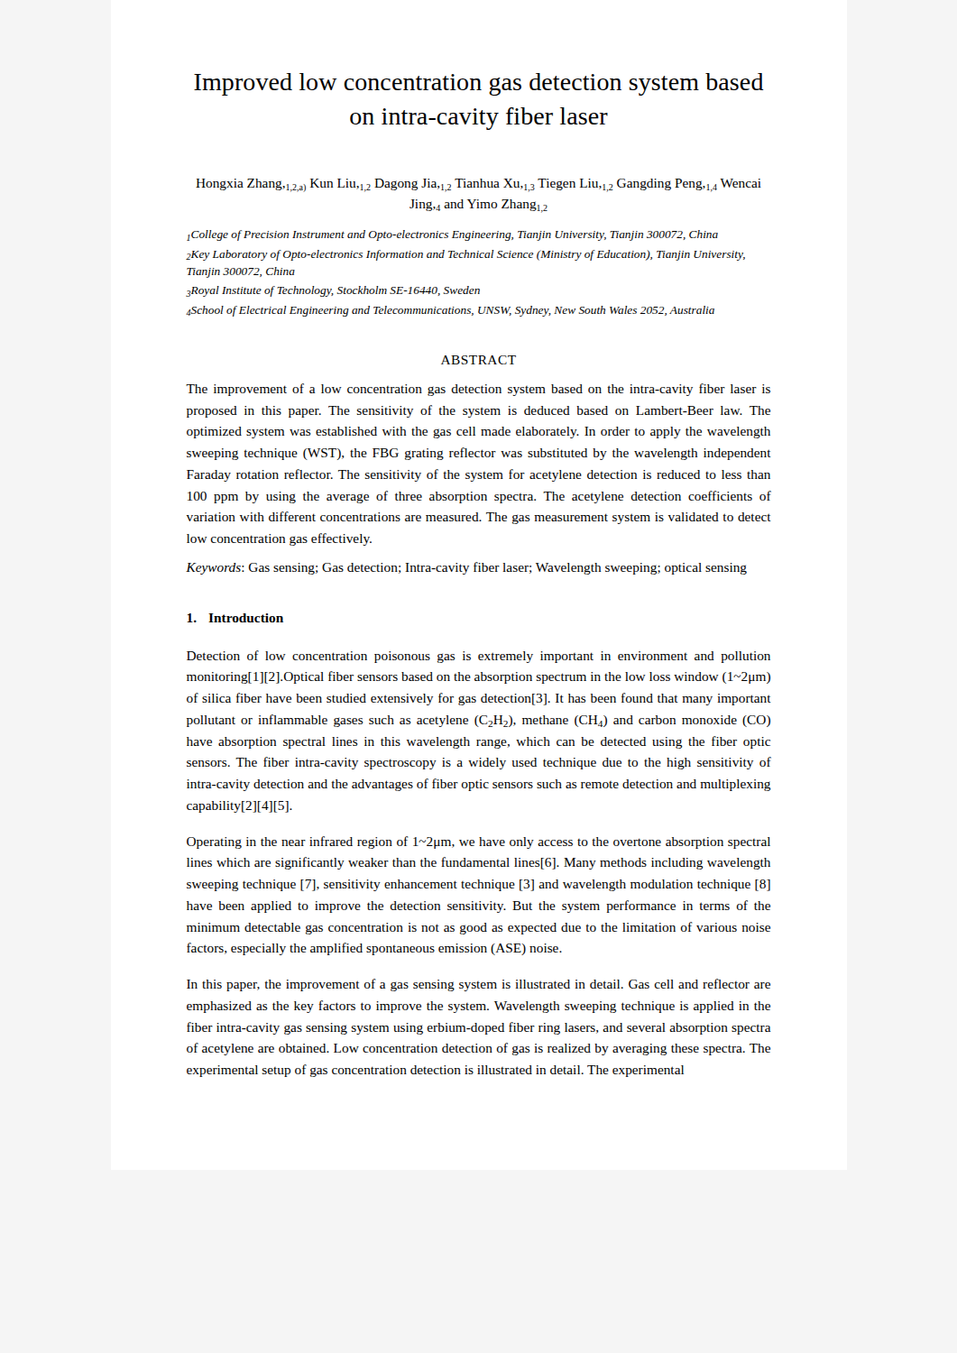Improved low concentration gas detection system based on intra-cavity fiber laser
Hongxia Zhang,1,2,a) Kun Liu,1,2 Dagong Jia,1,2 Tianhua Xu,1,3 Tiegen Liu,1,2 Gangding Peng,1,4 Wencai Jing,4 and Yimo Zhang1,2
1College of Precision Instrument and Opto-electronics Engineering, Tianjin University, Tianjin 300072, China
2Key Laboratory of Opto-electronics Information and Technical Science (Ministry of Education), Tianjin University, Tianjin 300072, China
3Royal Institute of Technology, Stockholm SE-16440, Sweden
4School of Electrical Engineering and Telecommunications, UNSW, Sydney, New South Wales 2052, Australia
ABSTRACT
The improvement of a low concentration gas detection system based on the intra-cavity fiber laser is proposed in this paper. The sensitivity of the system is deduced based on Lambert-Beer law. The optimized system was established with the gas cell made elaborately. In order to apply the wavelength sweeping technique (WST), the FBG grating reflector was substituted by the wavelength independent Faraday rotation reflector. The sensitivity of the system for acetylene detection is reduced to less than 100 ppm by using the average of three absorption spectra. The acetylene detection coefficients of variation with different concentrations are measured. The gas measurement system is validated to detect low concentration gas effectively.
Keywords: Gas sensing; Gas detection; Intra-cavity fiber laser; Wavelength sweeping; optical sensing
1. Introduction
Detection of low concentration poisonous gas is extremely important in environment and pollution monitoring[1][2].Optical fiber sensors based on the absorption spectrum in the low loss window (1~2μm) of silica fiber have been studied extensively for gas detection[3]. It has been found that many important pollutant or inflammable gases such as acetylene (C2H2), methane (CH4) and carbon monoxide (CO) have absorption spectral lines in this wavelength range, which can be detected using the fiber optic sensors. The fiber intra-cavity spectroscopy is a widely used technique due to the high sensitivity of intra-cavity detection and the advantages of fiber optic sensors such as remote detection and multiplexing capability[2][4][5].
Operating in the near infrared region of 1~2μm, we have only access to the overtone absorption spectral lines which are significantly weaker than the fundamental lines[6]. Many methods including wavelength sweeping technique [7], sensitivity enhancement technique [3] and wavelength modulation technique [8] have been applied to improve the detection sensitivity. But the system performance in terms of the minimum detectable gas concentration is not as good as expected due to the limitation of various noise factors, especially the amplified spontaneous emission (ASE) noise.
In this paper, the improvement of a gas sensing system is illustrated in detail. Gas cell and reflector are emphasized as the key factors to improve the system. Wavelength sweeping technique is applied in the fiber intra-cavity gas sensing system using erbium-doped fiber ring lasers, and several absorption spectra of acetylene are obtained. Low concentration detection of gas is realized by averaging these spectra. The experimental setup of gas concentration detection is illustrated in detail. The experimental